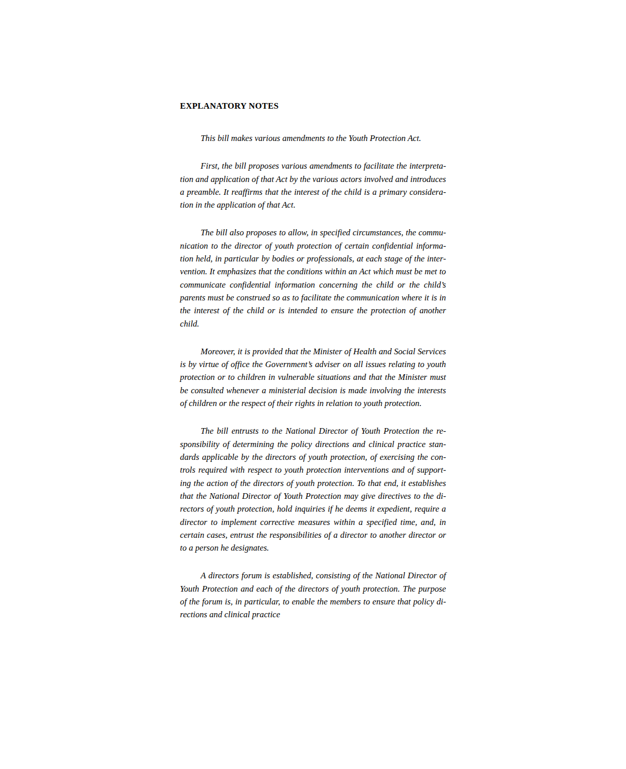Explanatory Notes
This bill makes various amendments to the Youth Protection Act.
First, the bill proposes various amendments to facilitate the interpretation and application of that Act by the various actors involved and introduces a preamble. It reaffirms that the interest of the child is a primary consideration in the application of that Act.
The bill also proposes to allow, in specified circumstances, the communication to the director of youth protection of certain confidential information held, in particular by bodies or professionals, at each stage of the intervention. It emphasizes that the conditions within an Act which must be met to communicate confidential information concerning the child or the child’s parents must be construed so as to facilitate the communication where it is in the interest of the child or is intended to ensure the protection of another child.
Moreover, it is provided that the Minister of Health and Social Services is by virtue of office the Government’s adviser on all issues relating to youth protection or to children in vulnerable situations and that the Minister must be consulted whenever a ministerial decision is made involving the interests of children or the respect of their rights in relation to youth protection.
The bill entrusts to the National Director of Youth Protection the responsibility of determining the policy directions and clinical practice standards applicable by the directors of youth protection, of exercising the controls required with respect to youth protection interventions and of supporting the action of the directors of youth protection. To that end, it establishes that the National Director of Youth Protection may give directives to the directors of youth protection, hold inquiries if he deems it expedient, require a director to implement corrective measures within a specified time, and, in certain cases, entrust the responsibilities of a director to another director or to a person he designates.
A directors forum is established, consisting of the National Director of Youth Protection and each of the directors of youth protection. The purpose of the forum is, in particular, to enable the members to ensure that policy directions and clinical practice